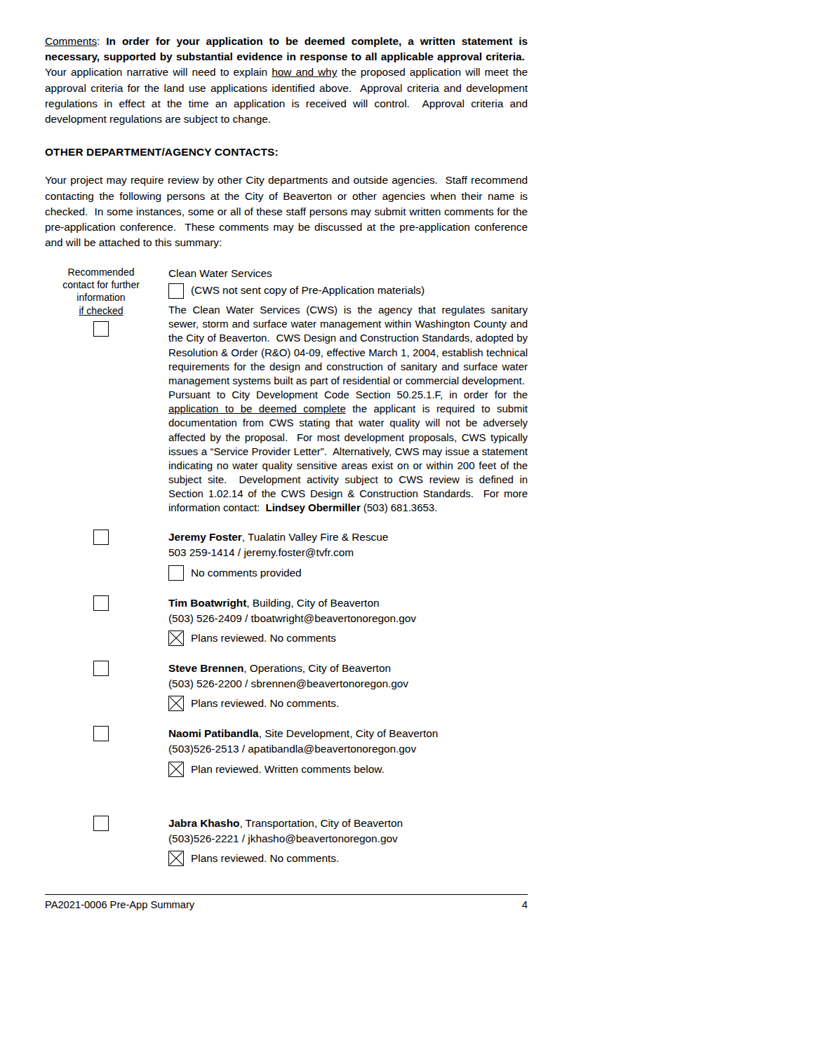Comments: In order for your application to be deemed complete, a written statement is necessary, supported by substantial evidence in response to all applicable approval criteria. Your application narrative will need to explain how and why the proposed application will meet the approval criteria for the land use applications identified above. Approval criteria and development regulations in effect at the time an application is received will control. Approval criteria and development regulations are subject to change.
Other Department/Agency Contacts:
Your project may require review by other City departments and outside agencies. Staff recommend contacting the following persons at the City of Beaverton or other agencies when their name is checked. In some instances, some or all of these staff persons may submit written comments for the pre-application conference. These comments may be discussed at the pre-application conference and will be attached to this summary:
Recommended
contact for further
information
if checked
Clean Water Services
(CWS not sent copy of Pre-Application materials)
The Clean Water Services (CWS) is the agency that regulates sanitary sewer, storm and surface water management within Washington County and the City of Beaverton. CWS Design and Construction Standards, adopted by Resolution & Order (R&O) 04-09, effective March 1, 2004, establish technical requirements for the design and construction of sanitary and surface water management systems built as part of residential or commercial development. Pursuant to City Development Code Section 50.25.1.F, in order for the application to be deemed complete the applicant is required to submit documentation from CWS stating that water quality will not be adversely affected by the proposal. For most development proposals, CWS typically issues a “Service Provider Letter”. Alternatively, CWS may issue a statement indicating no water quality sensitive areas exist on or within 200 feet of the subject site. Development activity subject to CWS review is defined in Section 1.02.14 of the CWS Design & Construction Standards. For more information contact: Lindsey Obermiller (503) 681.3653.
Jeremy Foster, Tualatin Valley Fire & Rescue
503 259-1414 / jeremy.foster@tvfr.com
No comments provided
Tim Boatwright, Building, City of Beaverton
(503) 526-2409 / tboatwright@beavertonoregon.gov
Plans reviewed. No comments
Steve Brennen, Operations, City of Beaverton
(503) 526-2200 / sbrennen@beavertonoregon.gov
Plans reviewed. No comments.
Naomi Patibandla, Site Development, City of Beaverton
(503)526-2513 / apatibandla@beavertonoregon.gov
Plan reviewed. Written comments below.
Jabra Khasho, Transportation, City of Beaverton
(503)526-2221 / jkhasho@beavertonoregon.gov
Plans reviewed. No comments.
PA2021-0006 Pre-App Summary 4